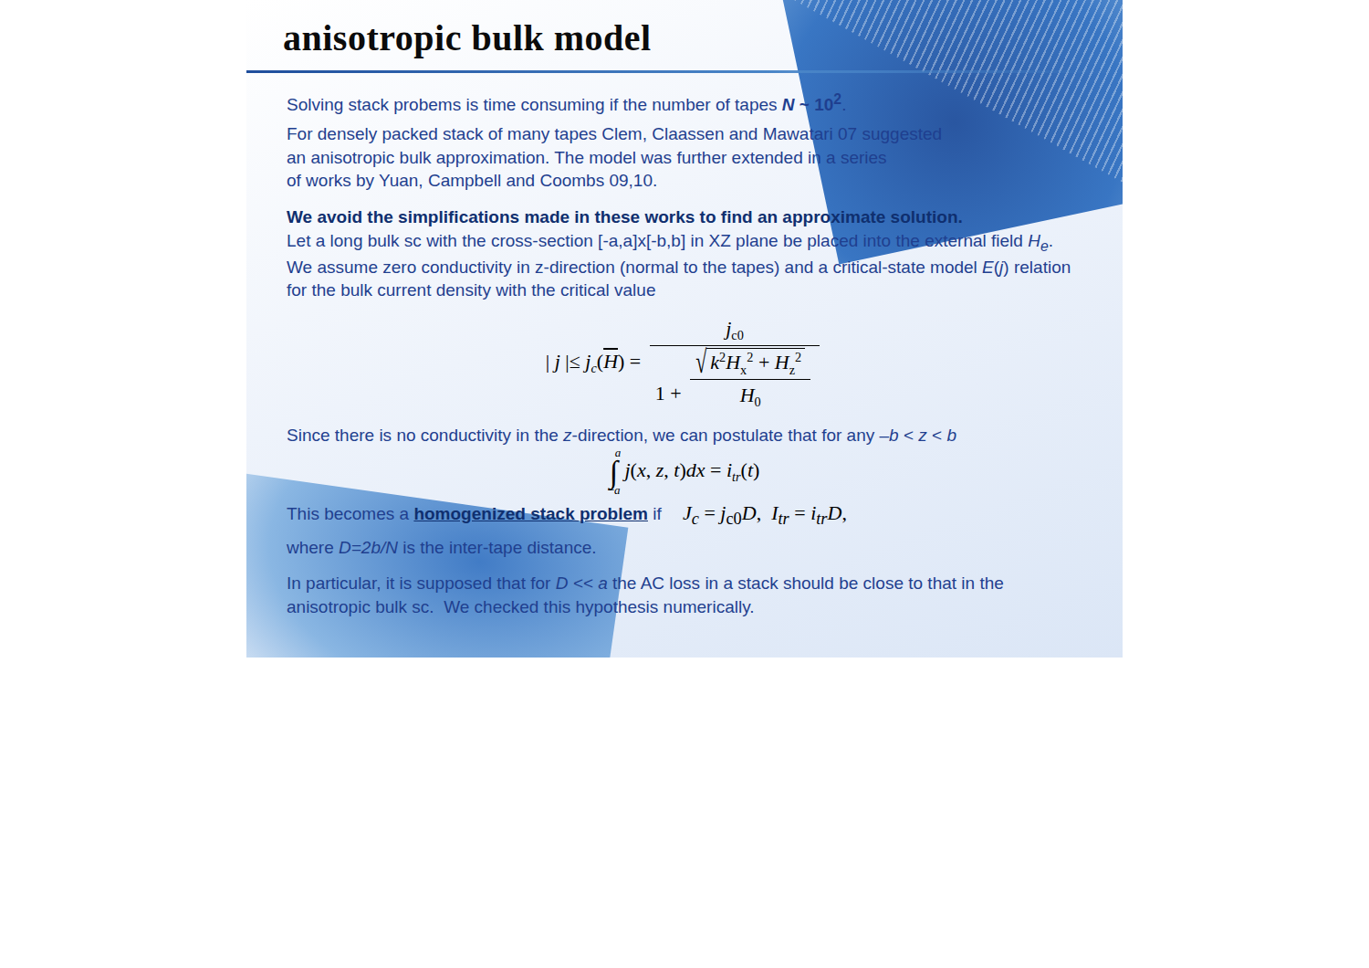anisotropic bulk model
Solving stack probems is time consuming if the number of tapes N ~ 102.
For densely packed stack of many tapes Clem, Claassen and Mawatari 07 suggested
an anisotropic bulk approximation. The model was further extended in a series
of works by Yuan, Campbell and Coombs 09,10.
We avoid the simplifications made in these works to find an approximate solution.
Let a long bulk sc with the cross-section [-a,a]x[-b,b] in XZ plane be placed into the external field He. We assume zero conductivity in z-direction (normal to the tapes) and a critical-state model E(j) relation for the bulk current density with the critical value
| j |≤ jc(H) = jc0 1 + √k2Hx2 + Hz2 H0
Since there is no conductivity in the z-direction, we can postulate that for any –b < z < b
∫a−a j(x, z, t)dx = itr(t)
This becomes a homogenized stack problem if Jc = jc0D, Itr = itrD,
where D=2b/N is the inter-tape distance.
In particular, it is supposed that for D << a the AC loss in a stack should be close to that in the anisotropic bulk sc. We checked this hypothesis numerically.